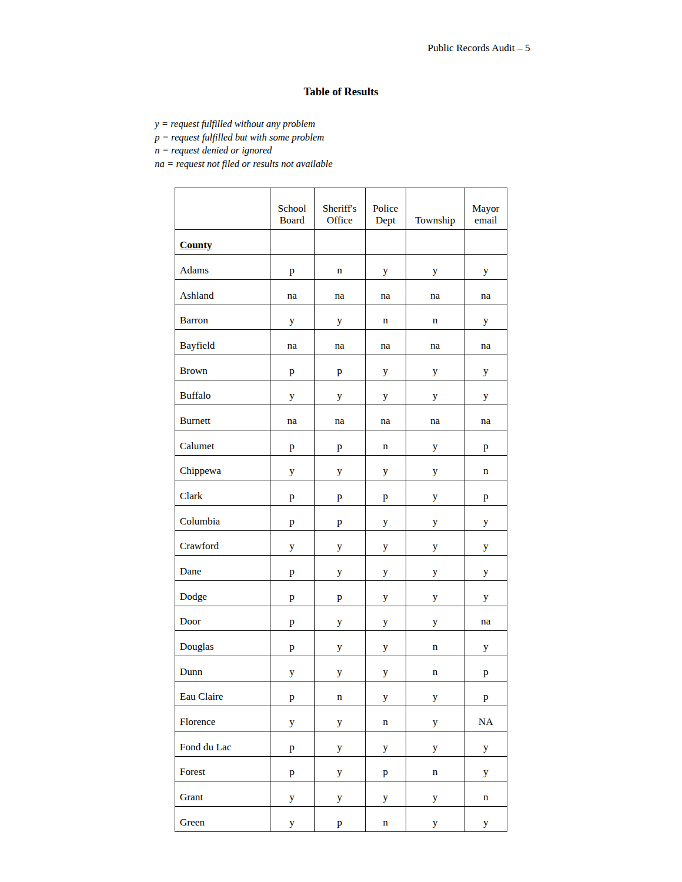Public Records Audit – 5
Table of Results
y = request fulfilled without any problem
p = request fulfilled but with some problem
n = request denied or ignored
na = request not filed or results not available
| | School Board | Sheriff's Office | Police Dept | Township | Mayor email |
| --- | --- | --- | --- | --- | --- |
| County | | | | | |
| Adams | p | n | y | y | y |
| Ashland | na | na | na | na | na |
| Barron | y | y | n | n | y |
| Bayfield | na | na | na | na | na |
| Brown | p | p | y | y | y |
| Buffalo | y | y | y | y | y |
| Burnett | na | na | na | na | na |
| Calumet | p | p | n | y | p |
| Chippewa | y | y | y | y | n |
| Clark | p | p | p | y | p |
| Columbia | p | p | y | y | y |
| Crawford | y | y | y | y | y |
| Dane | p | y | y | y | y |
| Dodge | p | p | y | y | y |
| Door | p | y | y | y | na |
| Douglas | p | y | y | n | y |
| Dunn | y | y | y | n | p |
| Eau Claire | p | n | y | y | p |
| Florence | y | y | n | y | NA |
| Fond du Lac | p | y | y | y | y |
| Forest | p | y | p | n | y |
| Grant | y | y | y | y | n |
| Green | y | p | n | y | y |